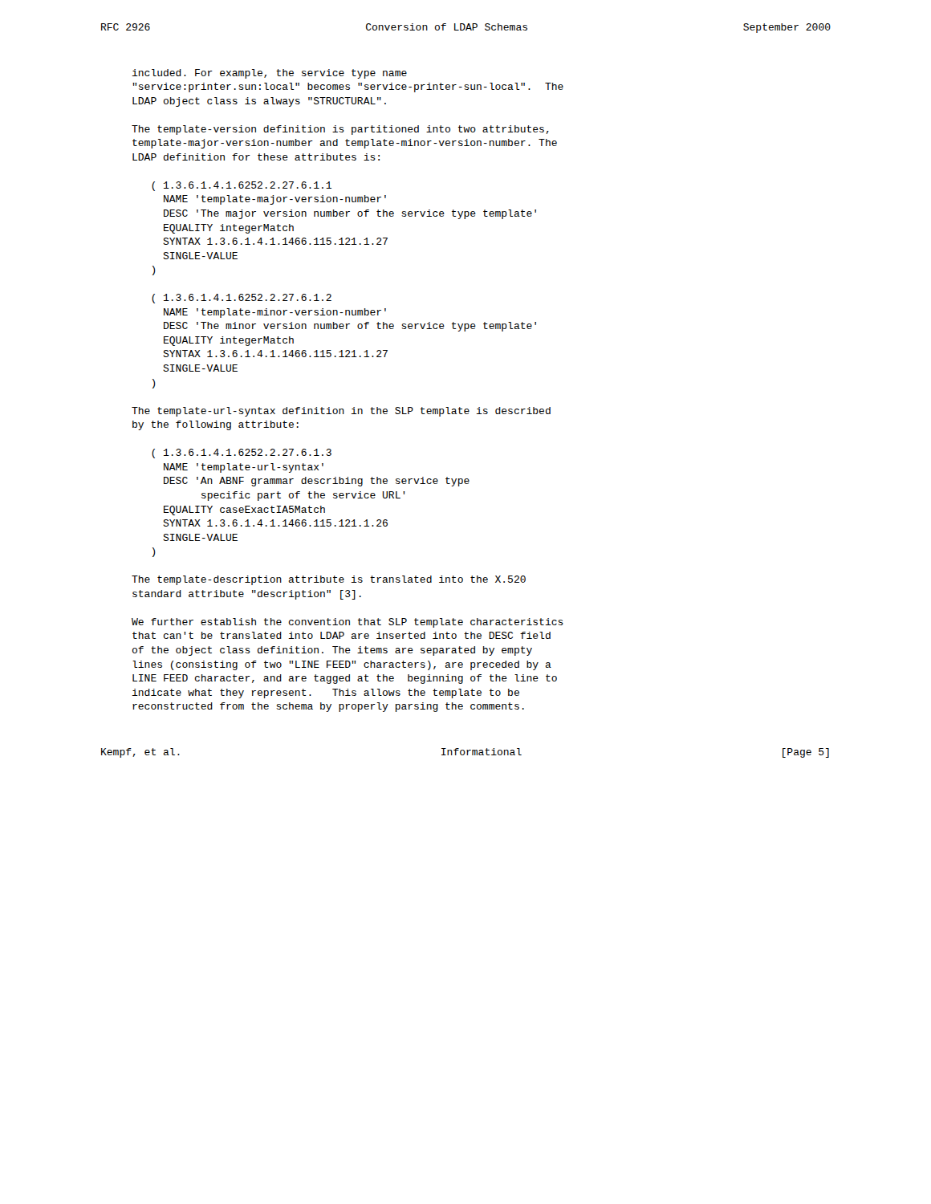RFC 2926 Conversion of LDAP Schemas September 2000
included. For example, the service type name
"service:printer.sun:local" becomes "service-printer-sun-local".  The
LDAP object class is always "STRUCTURAL".

The template-version definition is partitioned into two attributes,
template-major-version-number and template-minor-version-number. The
LDAP definition for these attributes is:

   ( 1.3.6.1.4.1.6252.2.27.6.1.1
     NAME 'template-major-version-number'
     DESC 'The major version number of the service type template'
     EQUALITY integerMatch
     SYNTAX 1.3.6.1.4.1.1466.115.121.1.27
     SINGLE-VALUE
   )

   ( 1.3.6.1.4.1.6252.2.27.6.1.2
     NAME 'template-minor-version-number'
     DESC 'The minor version number of the service type template'
     EQUALITY integerMatch
     SYNTAX 1.3.6.1.4.1.1466.115.121.1.27
     SINGLE-VALUE
   )

The template-url-syntax definition in the SLP template is described
by the following attribute:

   ( 1.3.6.1.4.1.6252.2.27.6.1.3
     NAME 'template-url-syntax'
     DESC 'An ABNF grammar describing the service type
           specific part of the service URL'
     EQUALITY caseExactIA5Match
     SYNTAX 1.3.6.1.4.1.1466.115.121.1.26
     SINGLE-VALUE
   )

The template-description attribute is translated into the X.520
standard attribute "description" [3].

We further establish the convention that SLP template characteristics
that can't be translated into LDAP are inserted into the DESC field
of the object class definition. The items are separated by empty
lines (consisting of two "LINE FEED" characters), are preceded by a
LINE FEED character, and are tagged at the  beginning of the line to
indicate what they represent.   This allows the template to be
reconstructed from the schema by properly parsing the comments.
Kempf, et al. Informational [Page 5]